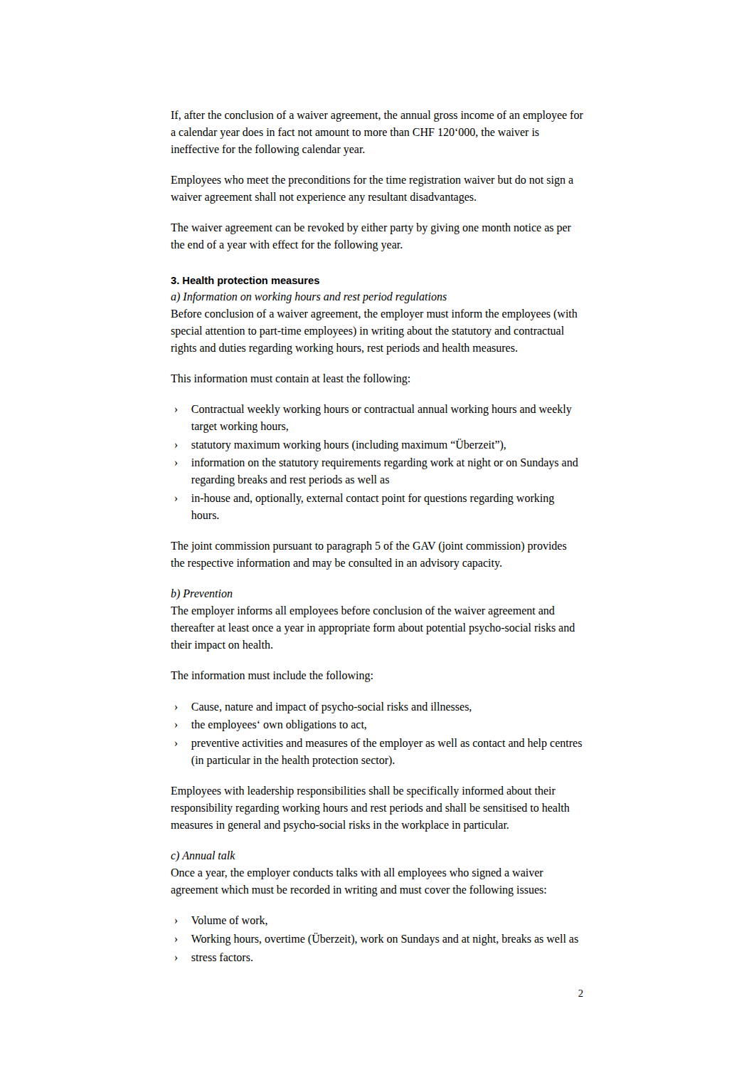If, after the conclusion of a waiver agreement, the annual gross income of an employee for a calendar year does in fact not amount to more than CHF 120‘000, the waiver is ineffective for the following calendar year.
Employees who meet the preconditions for the time registration waiver but do not sign a waiver agreement shall not experience any resultant disadvantages.
The waiver agreement can be revoked by either party by giving one month notice as per the end of a year with effect for the following year.
3. Health protection measures
a) Information on working hours and rest period regulations
Before conclusion of a waiver agreement, the employer must inform the employees (with special attention to part-time employees) in writing about the statutory and contractual rights and duties regarding working hours, rest periods and health measures.
This information must contain at least the following:
Contractual weekly working hours or contractual annual working hours and weekly target working hours,
statutory maximum working hours (including maximum “Überzeit”),
information on the statutory requirements regarding work at night or on Sundays and regarding breaks and rest periods as well as
in-house and, optionally, external contact point for questions regarding working hours.
The joint commission pursuant to paragraph 5 of the GAV (joint commission) provides the respective information and may be consulted in an advisory capacity.
b) Prevention
The employer informs all employees before conclusion of the waiver agreement and thereafter at least once a year in appropriate form about potential psycho-social risks and their impact on health.
The information must include the following:
Cause, nature and impact of psycho-social risks and illnesses,
the employees‘ own obligations to act,
preventive activities and measures of the employer as well as contact and help centres (in particular in the health protection sector).
Employees with leadership responsibilities shall be specifically informed about their responsibility regarding working hours and rest periods and shall be sensitised to health measures in general and psycho-social risks in the workplace in particular.
c) Annual talk
Once a year, the employer conducts talks with all employees who signed a waiver agreement which must be recorded in writing and must cover the following issues:
Volume of work,
Working hours, overtime (Überzeit), work on Sundays and at night, breaks as well as
stress factors.
2